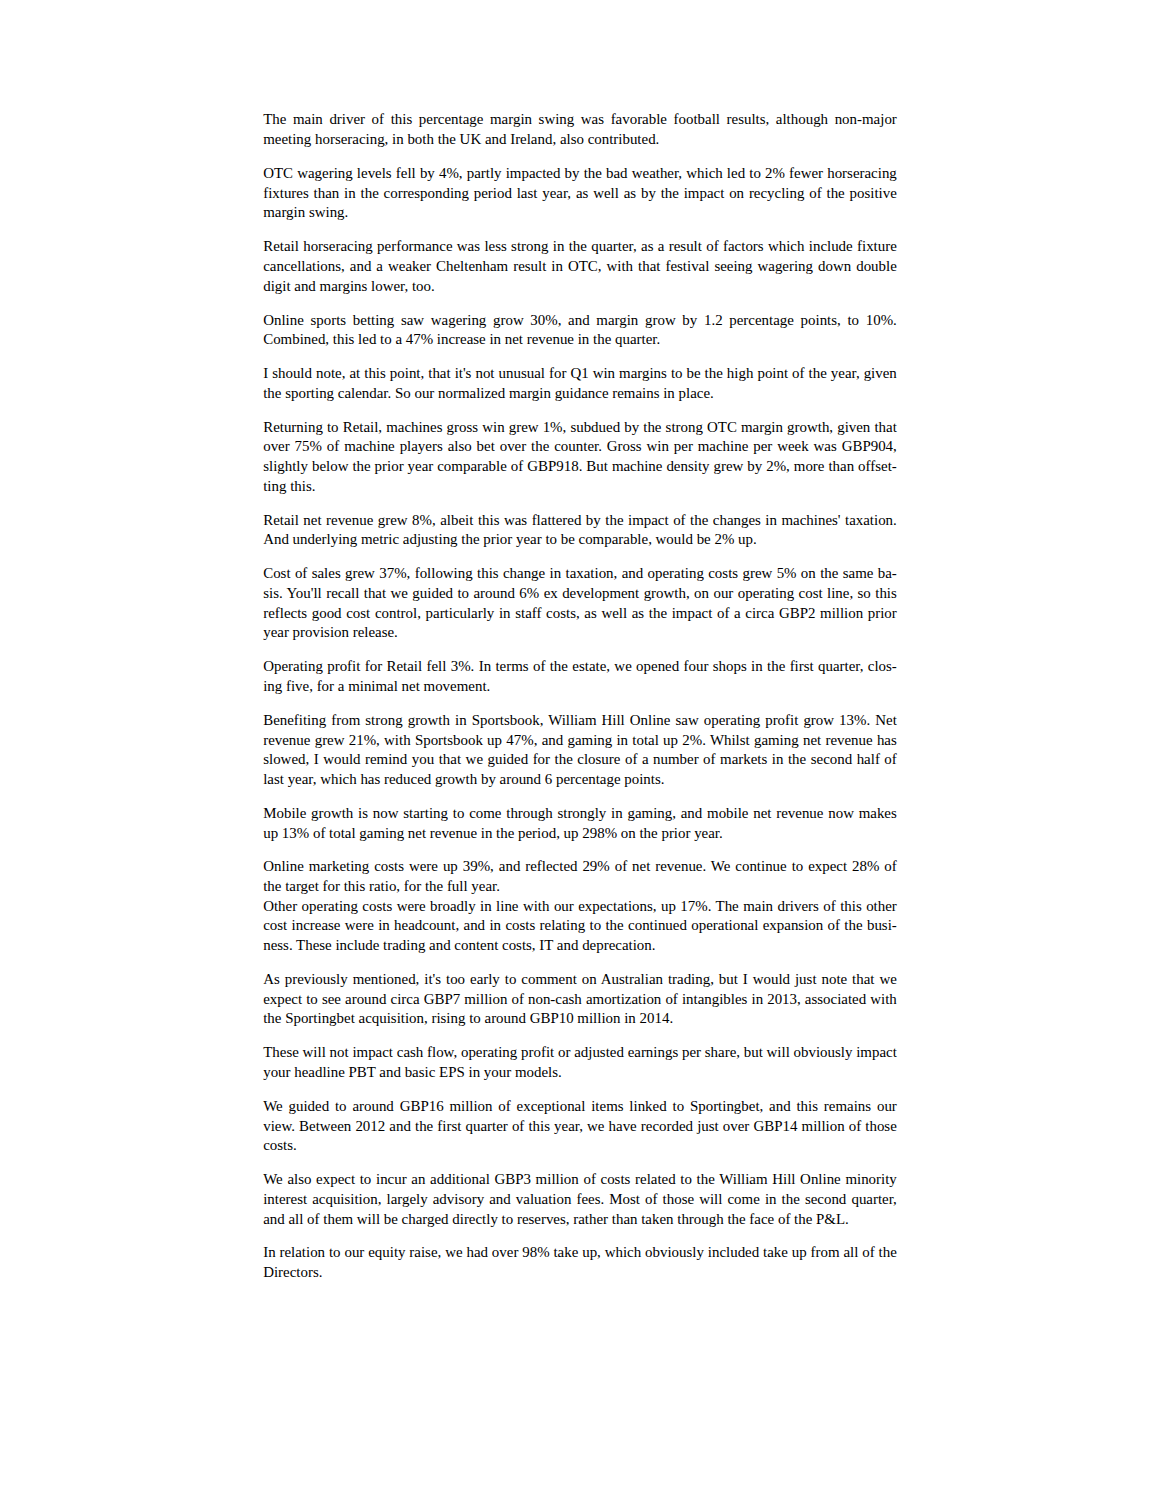The main driver of this percentage margin swing was favorable football results, although non-major meeting horseracing, in both the UK and Ireland, also contributed.
OTC wagering levels fell by 4%, partly impacted by the bad weather, which led to 2% fewer horseracing fixtures than in the corresponding period last year, as well as by the impact on recycling of the positive margin swing.
Retail horseracing performance was less strong in the quarter, as a result of factors which include fixture cancellations, and a weaker Cheltenham result in OTC, with that festival seeing wagering down double digit and margins lower, too.
Online sports betting saw wagering grow 30%, and margin grow by 1.2 percentage points, to 10%. Combined, this led to a 47% increase in net revenue in the quarter.
I should note, at this point, that it's not unusual for Q1 win margins to be the high point of the year, given the sporting calendar. So our normalized margin guidance remains in place.
Returning to Retail, machines gross win grew 1%, subdued by the strong OTC margin growth, given that over 75% of machine players also bet over the counter. Gross win per machine per week was GBP904, slightly below the prior year comparable of GBP918. But machine density grew by 2%, more than offsetting this.
Retail net revenue grew 8%, albeit this was flattered by the impact of the changes in machines' taxation. And underlying metric adjusting the prior year to be comparable, would be 2% up.
Cost of sales grew 37%, following this change in taxation, and operating costs grew 5% on the same basis. You'll recall that we guided to around 6% ex development growth, on our operating cost line, so this reflects good cost control, particularly in staff costs, as well as the impact of a circa GBP2 million prior year provision release.
Operating profit for Retail fell 3%. In terms of the estate, we opened four shops in the first quarter, closing five, for a minimal net movement.
Benefiting from strong growth in Sportsbook, William Hill Online saw operating profit grow 13%. Net revenue grew 21%, with Sportsbook up 47%, and gaming in total up 2%. Whilst gaming net revenue has slowed, I would remind you that we guided for the closure of a number of markets in the second half of last year, which has reduced growth by around 6 percentage points.
Mobile growth is now starting to come through strongly in gaming, and mobile net revenue now makes up 13% of total gaming net revenue in the period, up 298% on the prior year.
Online marketing costs were up 39%, and reflected 29% of net revenue. We continue to expect 28% of the target for this ratio, for the full year.
Other operating costs were broadly in line with our expectations, up 17%. The main drivers of this other cost increase were in headcount, and in costs relating to the continued operational expansion of the business. These include trading and content costs, IT and deprecation.
As previously mentioned, it's too early to comment on Australian trading, but I would just note that we expect to see around circa GBP7 million of non-cash amortization of intangibles in 2013, associated with the Sportingbet acquisition, rising to around GBP10 million in 2014.
These will not impact cash flow, operating profit or adjusted earnings per share, but will obviously impact your headline PBT and basic EPS in your models.
We guided to around GBP16 million of exceptional items linked to Sportingbet, and this remains our view. Between 2012 and the first quarter of this year, we have recorded just over GBP14 million of those costs.
We also expect to incur an additional GBP3 million of costs related to the William Hill Online minority interest acquisition, largely advisory and valuation fees. Most of those will come in the second quarter, and all of them will be charged directly to reserves, rather than taken through the face of the P&L.
In relation to our equity raise, we had over 98% take up, which obviously included take up from all of the Directors.